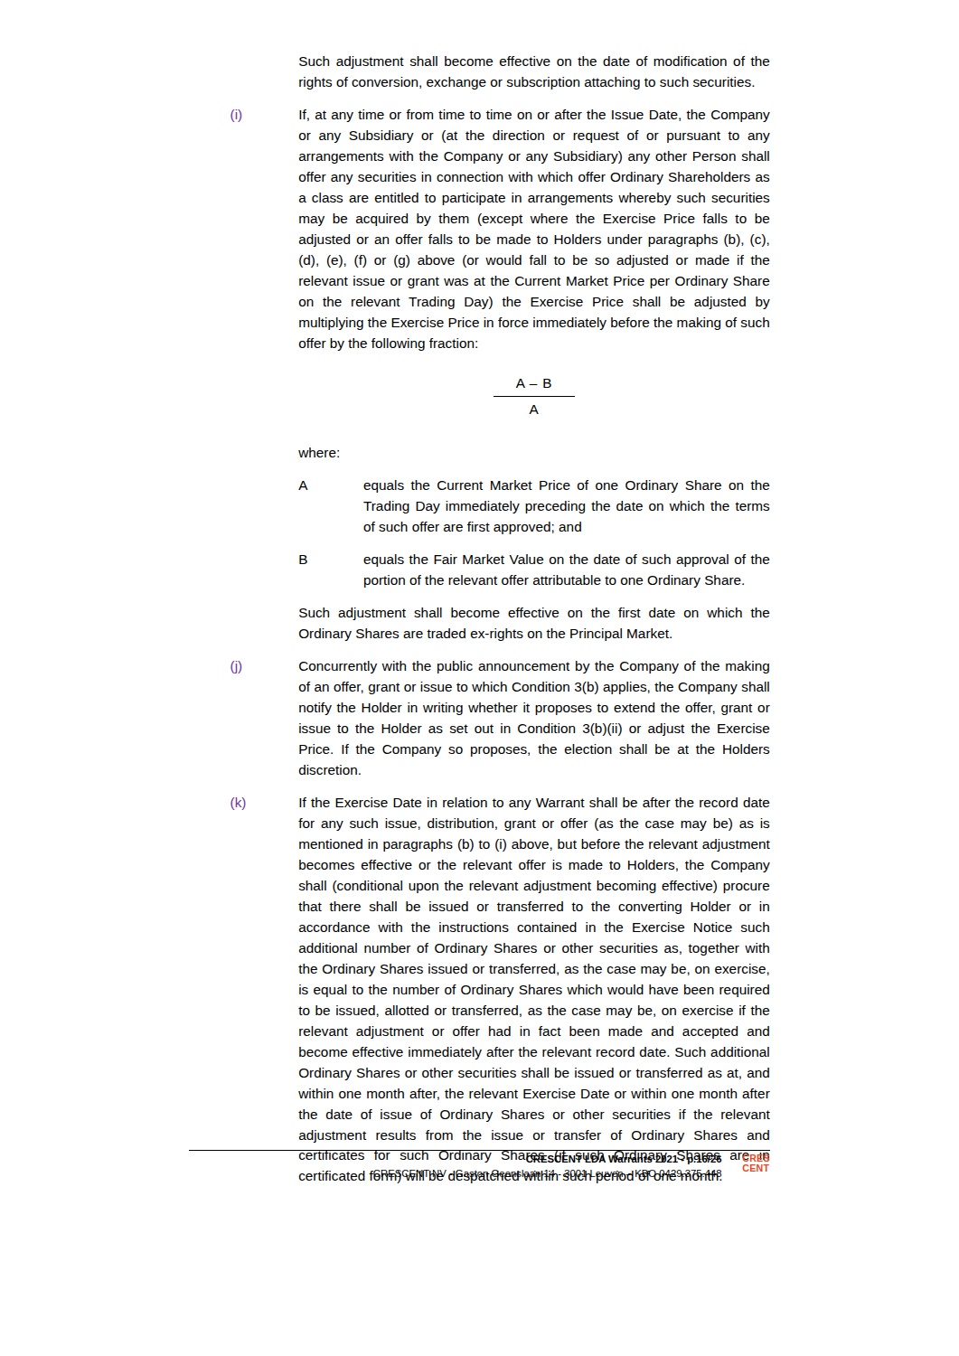Such adjustment shall become effective on the date of modification of the rights of conversion, exchange or subscription attaching to such securities.
(i)
If, at any time or from time to time on or after the Issue Date, the Company or any Subsidiary or (at the direction or request of or pursuant to any arrangements with the Company or any Subsidiary) any other Person shall offer any securities in connection with which offer Ordinary Shareholders as a class are entitled to participate in arrangements whereby such securities may be acquired by them (except where the Exercise Price falls to be adjusted or an offer falls to be made to Holders under paragraphs (b), (c), (d), (e), (f) or (g) above (or would fall to be so adjusted or made if the relevant issue or grant was at the Current Market Price per Ordinary Share on the relevant Trading Day) the Exercise Price shall be adjusted by multiplying the Exercise Price in force immediately before the making of such offer by the following fraction:
A – B A
where:
A
equals the Current Market Price of one Ordinary Share on the Trading Day immediately preceding the date on which the terms of such offer are first approved; and
B
equals the Fair Market Value on the date of such approval of the portion of the relevant offer attributable to one Ordinary Share.
Such adjustment shall become effective on the first date on which the Ordinary Shares are traded ex-rights on the Principal Market.
(j)
Concurrently with the public announcement by the Company of the making of an offer, grant or issue to which Condition 3(b) applies, the Company shall notify the Holder in writing whether it proposes to extend the offer, grant or issue to the Holder as set out in Condition 3(b)(ii) or adjust the Exercise Price. If the Company so proposes, the election shall be at the Holders discretion.
(k)
If the Exercise Date in relation to any Warrant shall be after the record date for any such issue, distribution, grant or offer (as the case may be) as is mentioned in paragraphs (b) to (i) above, but before the relevant adjustment becomes effective or the relevant offer is made to Holders, the Company shall (conditional upon the relevant adjustment becoming effective) procure that there shall be issued or transferred to the converting Holder or in accordance with the instructions contained in the Exercise Notice such additional number of Ordinary Shares or other securities as, together with the Ordinary Shares issued or transferred, as the case may be, on exercise, is equal to the number of Ordinary Shares which would have been required to be issued, allotted or transferred, as the case may be, on exercise if the relevant adjustment or offer had in fact been made and accepted and become effective immediately after the relevant record date. Such additional Ordinary Shares or other securities shall be issued or transferred as at, and within one month after, the relevant Exercise Date or within one month after the date of issue of Ordinary Shares or other securities if the relevant adjustment results from the issue or transfer of Ordinary Shares and certificates for such Ordinary Shares (if such Ordinary Shares are in certificated form) will be despatched within such period of one month.
CRESCENT LDA Warrants 2021 - p.16/26
CRESCENT NV - Gaston Geenslaan 14 - 3001 Leuven – KBO 0429.375.448
CRES
CENT